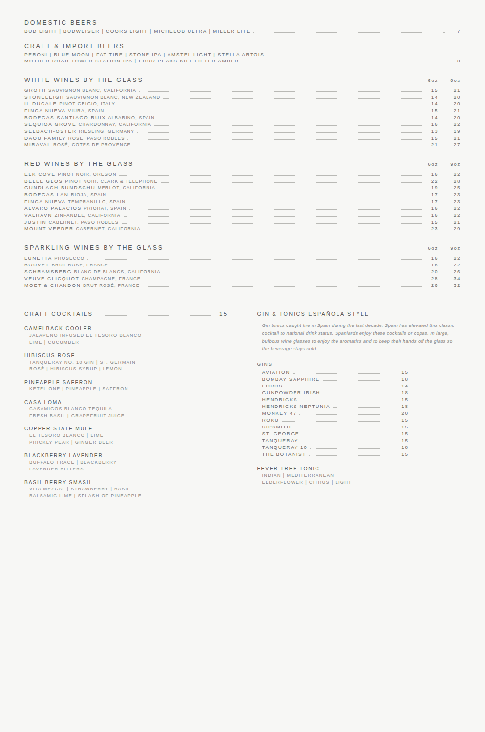Domestic Beers
Bud Light | Budweiser | Coors Light | Michelob Ultra | Miller Lite 7
Craft & Import Beers
Peroni | Blue Moon | Fat Tire | Stone IPA | Amstel Light | Stella Artois
Mother Road Tower Station IPA | Four Peaks Kilt Lifter Amber 8
White Wines by the Glass
6oz 9oz
Groth Sauvignon Blanc, California 15 21
Stoneleigh Sauvignon Blanc, New Zealand 14 20
Il Ducale Pinot Grigio, Italy 14 20
Finca Nueva Viura, Spain 15 21
Bodegas Santiago Ruix Albarino, Spain 14 20
Sequioa Grove Chardonnay, California 16 22
Selbach-Oster Riesling, Germany 13 19
Daou Family Rosé, Paso Robles 15 21
Miraval Rosé, Cotes de Provence 21 27
Red Wines by the Glass
6oz 9oz
Elk Cove Pinot Noir, Oregon 16 22
Belle Glos Pinot Noir, Clark & Telephone 22 28
Gundlach-Bundschu Merlot, California 19 25
Bodegas Lan Rioja, Spain 17 23
Finca Nueva Tempranillo, Spain 17 23
Alvaro Palacios Priorat, Spain 16 22
Valravn Zinfandel, California 16 22
Justin Cabernet, Paso Robles 15 21
Mount Veeder Cabernet, California 23 29
Sparkling Wines by the Glass
6oz 9oz
Lunetta Prosecco 16 22
Bouvet Brut Rosé, France 16 22
Schramsberg Blanc de Blancs, California 20 26
Veuve Clicquot Champagne, France 28 34
Moet & Chandon Brut Rosé, France 26 32
Craft Cocktails 15
Camelback Cooler
Jalapeño Infused El Tesoro Blanco
Lime | Cucumber
Hibiscus Rose
Tanqueray No. 10 Gin | St. Germain
Rosé | Hibiscus Syrup | Lemon
Pineapple Saffron
Ketel One | Pineapple | Saffron
Casa-Loma
Casamigos Blanco Tequila
Fresh Basil | Grapefruit Juice
Copper State Mule
El Tesoro Blanco | Lime
Prickly Pear | Ginger Beer
Blackberry Lavender
Buffalo Trace | Blackberry
Lavender Bitters
Basil Berry Smash
Vita Mezcal | Strawberry | Basil
Balsamic Lime | Splash of Pineapple
Gin & Tonics Española Style
Gin tonics caught fire in Spain during the last decade. Spain has elevated this classic cocktail to national drink status. Spaniards enjoy these cocktails or copas. In large, bulbous wine glasses to enjoy the aromatics and to keep their hands off the glass so the beverage stays cold.
Gins
Aviation 15
Bombay Sapphire 18
Fords 14
Gunpowder Irish 18
Hendricks 15
Hendricks Neptunia 18
Monkey 47 20
Roku 15
Sipsmith 15
St. George 15
Tanqueray 15
Tanqueray 10 18
The Botanist 15
Fever Tree Tonic
Indian | Mediterranean
Elderflower | Citrus | Light